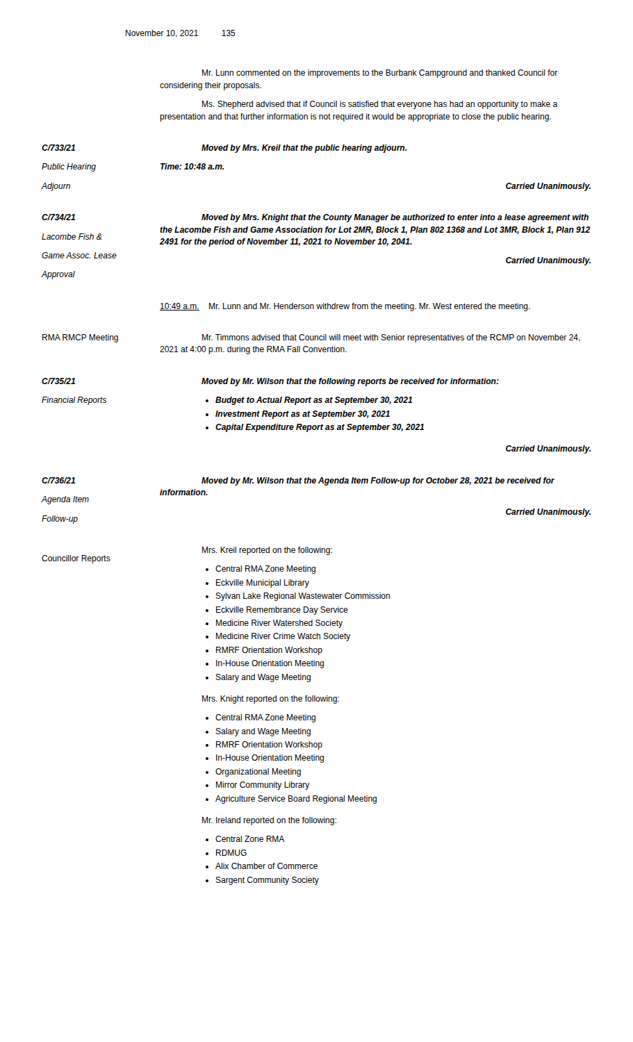November 10, 2021 135
Mr. Lunn commented on the improvements to the Burbank Campground and thanked Council for considering their proposals.
Ms. Shepherd advised that if Council is satisfied that everyone has had an opportunity to make a presentation and that further information is not required it would be appropriate to close the public hearing.
C/733/21
Public Hearing
Adjourn
Moved by Mrs. Kreil that the public hearing adjourn.
Time: 10:48 a.m.
Carried Unanimously.
C/734/21
Lacombe Fish &
Game Assoc. Lease
Approval
Moved by Mrs. Knight that the County Manager be authorized to enter into a lease agreement with the Lacombe Fish and Game Association for Lot 2MR, Block 1, Plan 802 1368 and Lot 3MR, Block 1, Plan 912 2491 for the period of November 11, 2021 to November 10, 2041.
Carried Unanimously.
10:49 a.m. Mr. Lunn and Mr. Henderson withdrew from the meeting. Mr. West entered the meeting.
RMA RMCP Meeting
Mr. Timmons advised that Council will meet with Senior representatives of the RCMP on November 24, 2021 at 4:00 p.m. during the RMA Fall Convention.
C/735/21
Financial Reports
Moved by Mr. Wilson that the following reports be received for information:
Budget to Actual Report as at September 30, 2021
Investment Report as at September 30, 2021
Capital Expenditure Report as at September 30, 2021
Carried Unanimously.
C/736/21
Agenda Item
Follow-up
Moved by Mr. Wilson that the Agenda Item Follow-up for October 28, 2021 be received for information.
Carried Unanimously.
Councillor Reports
Mrs. Kreil reported on the following:
Central RMA Zone Meeting
Eckville Municipal Library
Sylvan Lake Regional Wastewater Commission
Eckville Remembrance Day Service
Medicine River Watershed Society
Medicine River Crime Watch Society
RMRF Orientation Workshop
In-House Orientation Meeting
Salary and Wage Meeting
Mrs. Knight reported on the following:
Central RMA Zone Meeting
Salary and Wage Meeting
RMRF Orientation Workshop
In-House Orientation Meeting
Organizational Meeting
Mirror Community Library
Agriculture Service Board Regional Meeting
Mr. Ireland reported on the following:
Central Zone RMA
RDMUG
Alix Chamber of Commerce
Sargent Community Society